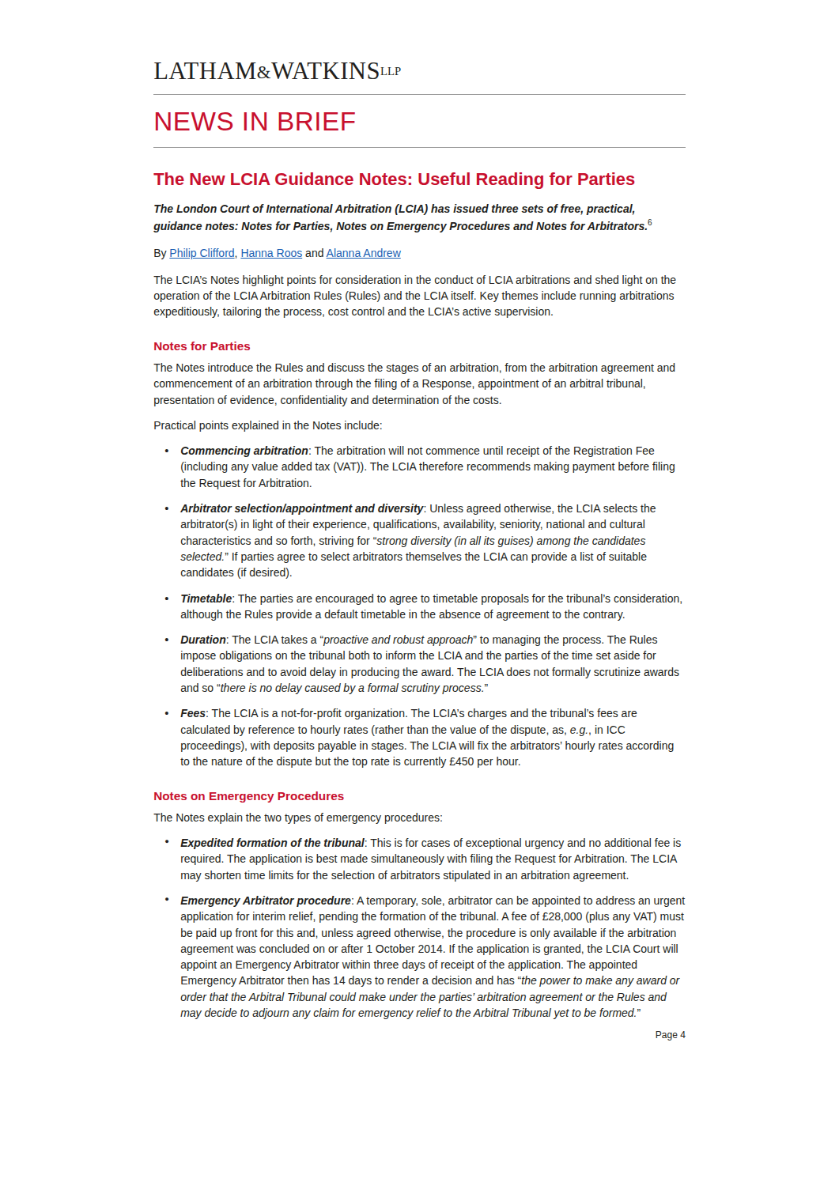LATHAM&WATKINSLLP
NEWS IN BRIEF
The New LCIA Guidance Notes: Useful Reading for Parties
The London Court of International Arbitration (LCIA) has issued three sets of free, practical, guidance notes: Notes for Parties, Notes on Emergency Procedures and Notes for Arbitrators.6
By Philip Clifford, Hanna Roos and Alanna Andrew
The LCIA’s Notes highlight points for consideration in the conduct of LCIA arbitrations and shed light on the operation of the LCIA Arbitration Rules (Rules) and the LCIA itself. Key themes include running arbitrations expeditiously, tailoring the process, cost control and the LCIA’s active supervision.
Notes for Parties
The Notes introduce the Rules and discuss the stages of an arbitration, from the arbitration agreement and commencement of an arbitration through the filing of a Response, appointment of an arbitral tribunal, presentation of evidence, confidentiality and determination of the costs.
Practical points explained in the Notes include:
Commencing arbitration: The arbitration will not commence until receipt of the Registration Fee (including any value added tax (VAT)). The LCIA therefore recommends making payment before filing the Request for Arbitration.
Arbitrator selection/appointment and diversity: Unless agreed otherwise, the LCIA selects the arbitrator(s) in light of their experience, qualifications, availability, seniority, national and cultural characteristics and so forth, striving for “strong diversity (in all its guises) among the candidates selected.” If parties agree to select arbitrators themselves the LCIA can provide a list of suitable candidates (if desired).
Timetable: The parties are encouraged to agree to timetable proposals for the tribunal’s consideration, although the Rules provide a default timetable in the absence of agreement to the contrary.
Duration: The LCIA takes a “proactive and robust approach” to managing the process. The Rules impose obligations on the tribunal both to inform the LCIA and the parties of the time set aside for deliberations and to avoid delay in producing the award. The LCIA does not formally scrutinize awards and so “there is no delay caused by a formal scrutiny process.”
Fees: The LCIA is a not-for-profit organization. The LCIA’s charges and the tribunal’s fees are calculated by reference to hourly rates (rather than the value of the dispute, as, e.g., in ICC proceedings), with deposits payable in stages. The LCIA will fix the arbitrators’ hourly rates according to the nature of the dispute but the top rate is currently £450 per hour.
Notes on Emergency Procedures
The Notes explain the two types of emergency procedures:
Expedited formation of the tribunal: This is for cases of exceptional urgency and no additional fee is required. The application is best made simultaneously with filing the Request for Arbitration. The LCIA may shorten time limits for the selection of arbitrators stipulated in an arbitration agreement.
Emergency Arbitrator procedure: A temporary, sole, arbitrator can be appointed to address an urgent application for interim relief, pending the formation of the tribunal. A fee of £28,000 (plus any VAT) must be paid up front for this and, unless agreed otherwise, the procedure is only available if the arbitration agreement was concluded on or after 1 October 2014. If the application is granted, the LCIA Court will appoint an Emergency Arbitrator within three days of receipt of the application. The appointed Emergency Arbitrator then has 14 days to render a decision and has “the power to make any award or order that the Arbitral Tribunal could make under the parties’ arbitration agreement or the Rules and may decide to adjourn any claim for emergency relief to the Arbitral Tribunal yet to be formed.”
Page 4